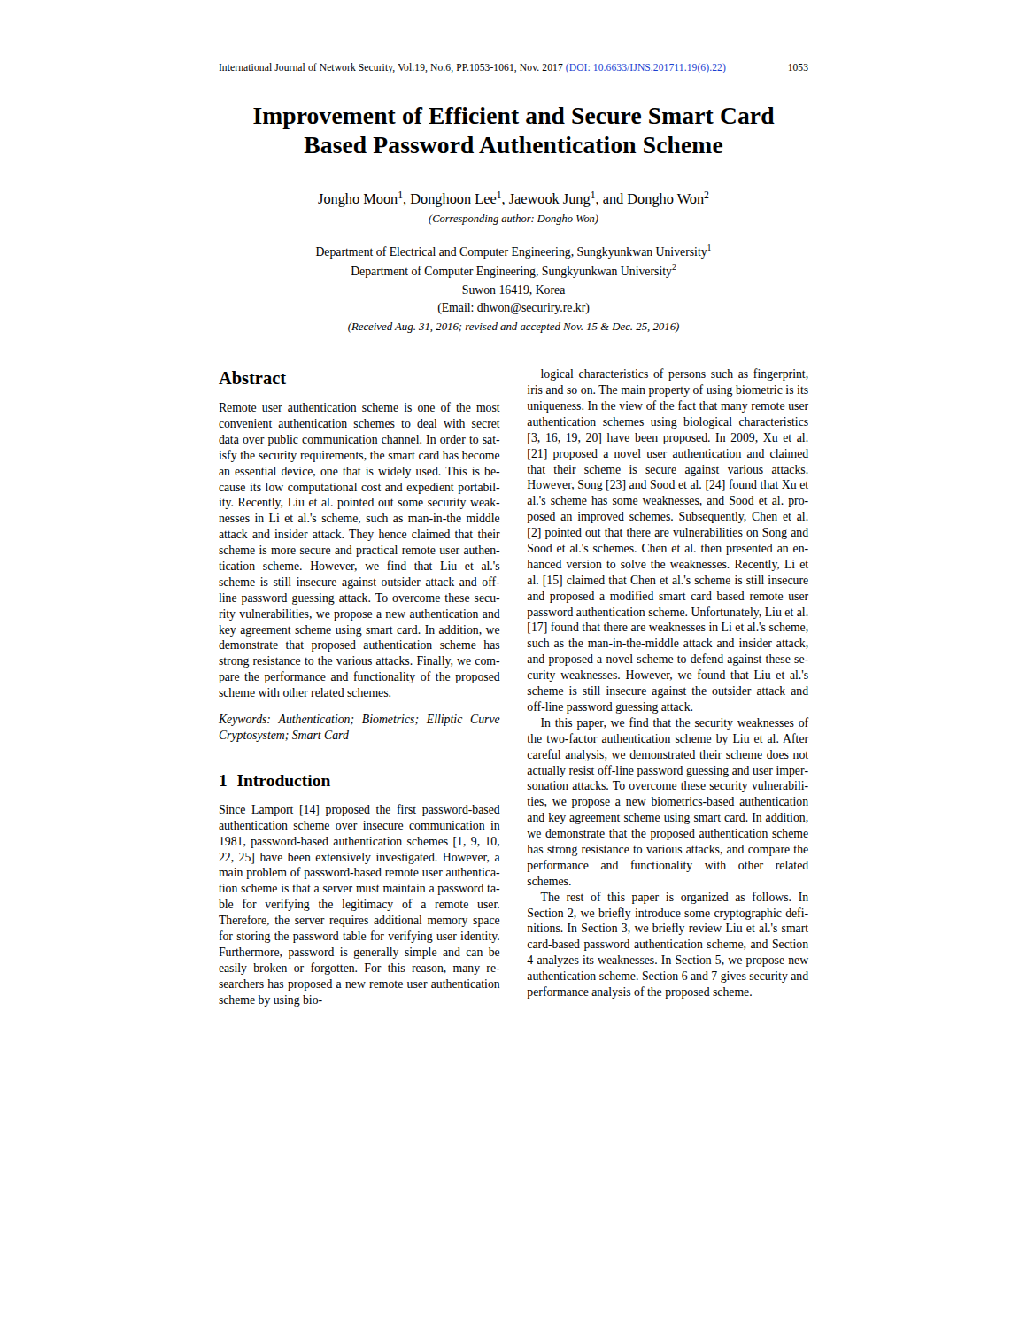1053 International Journal of Network Security, Vol.19, No.6, PP.1053-1061, Nov. 2017 (DOI: 10.6633/IJNS.201711.19(6).22)
Improvement of Efficient and Secure Smart Card
Based Password Authentication Scheme
Jongho Moon1, Donghoon Lee1, Jaewook Jung1, and Dongho Won2
(Corresponding author: Dongho Won)
Department of Electrical and Computer Engineering, Sungkyunkwan University1
Department of Computer Engineering, Sungkyunkwan University2
Suwon 16419, Korea
(Email: dhwon@securiry.re.kr)
(Received Aug. 31, 2016; revised and accepted Nov. 15 & Dec. 25, 2016)
Abstract
Remote user authentication scheme is one of the most convenient authentication schemes to deal with secret data over public communication channel. In order to satisfy the security requirements, the smart card has become an essential device, one that is widely used. This is because its low computational cost and expedient portability. Recently, Liu et al. pointed out some security weaknesses in Li et al.'s scheme, such as man-in-the middle attack and insider attack. They hence claimed that their scheme is more secure and practical remote user authentication scheme. However, we find that Liu et al.'s scheme is still insecure against outsider attack and off-line password guessing attack. To overcome these security vulnerabilities, we propose a new authentication and key agreement scheme using smart card. In addition, we demonstrate that proposed authentication scheme has strong resistance to the various attacks. Finally, we compare the performance and functionality of the proposed scheme with other related schemes.
Keywords: Authentication; Biometrics; Elliptic Curve Cryptosystem; Smart Card
1 Introduction
Since Lamport [14] proposed the first password-based authentication scheme over insecure communication in 1981, password-based authentication schemes [1, 9, 10, 22, 25] have been extensively investigated. However, a main problem of password-based remote user authentication scheme is that a server must maintain a password table for verifying the legitimacy of a remote user. Therefore, the server requires additional memory space for storing the password table for verifying user identity. Furthermore, password is generally simple and can be easily broken or forgotten. For this reason, many researchers has proposed a new remote user authentication scheme by using bio-
logical characteristics of persons such as fingerprint, iris and so on. The main property of using biometric is its uniqueness. In the view of the fact that many remote user authentication schemes using biological characteristics [3, 16, 19, 20] have been proposed. In 2009, Xu et al. [21] proposed a novel user authentication and claimed that their scheme is secure against various attacks. However, Song [23] and Sood et al. [24] found that Xu et al.'s scheme has some weaknesses, and Sood et al. proposed an improved schemes. Subsequently, Chen et al. [2] pointed out that there are vulnerabilities on Song and Sood et al.'s schemes. Chen et al. then presented an enhanced version to solve the weaknesses. Recently, Li et al. [15] claimed that Chen et al.'s scheme is still insecure and proposed a modified smart card based remote user password authentication scheme. Unfortunately, Liu et al. [17] found that there are weaknesses in Li et al.'s scheme, such as the man-in-the-middle attack and insider attack, and proposed a novel scheme to defend against these security weaknesses. However, we found that Liu et al.'s scheme is still insecure against the outsider attack and off-line password guessing attack.
In this paper, we find that the security weaknesses of the two-factor authentication scheme by Liu et al. After careful analysis, we demonstrated their scheme does not actually resist off-line password guessing and user impersonation attacks. To overcome these security vulnerabilities, we propose a new biometrics-based authentication and key agreement scheme using smart card. In addition, we demonstrate that the proposed authentication scheme has strong resistance to various attacks, and compare the performance and functionality with other related schemes.
The rest of this paper is organized as follows. In Section 2, we briefly introduce some cryptographic definitions. In Section 3, we briefly review Liu et al.'s smart card-based password authentication scheme, and Section 4 analyzes its weaknesses. In Section 5, we propose new authentication scheme. Section 6 and 7 gives security and performance analysis of the proposed scheme.